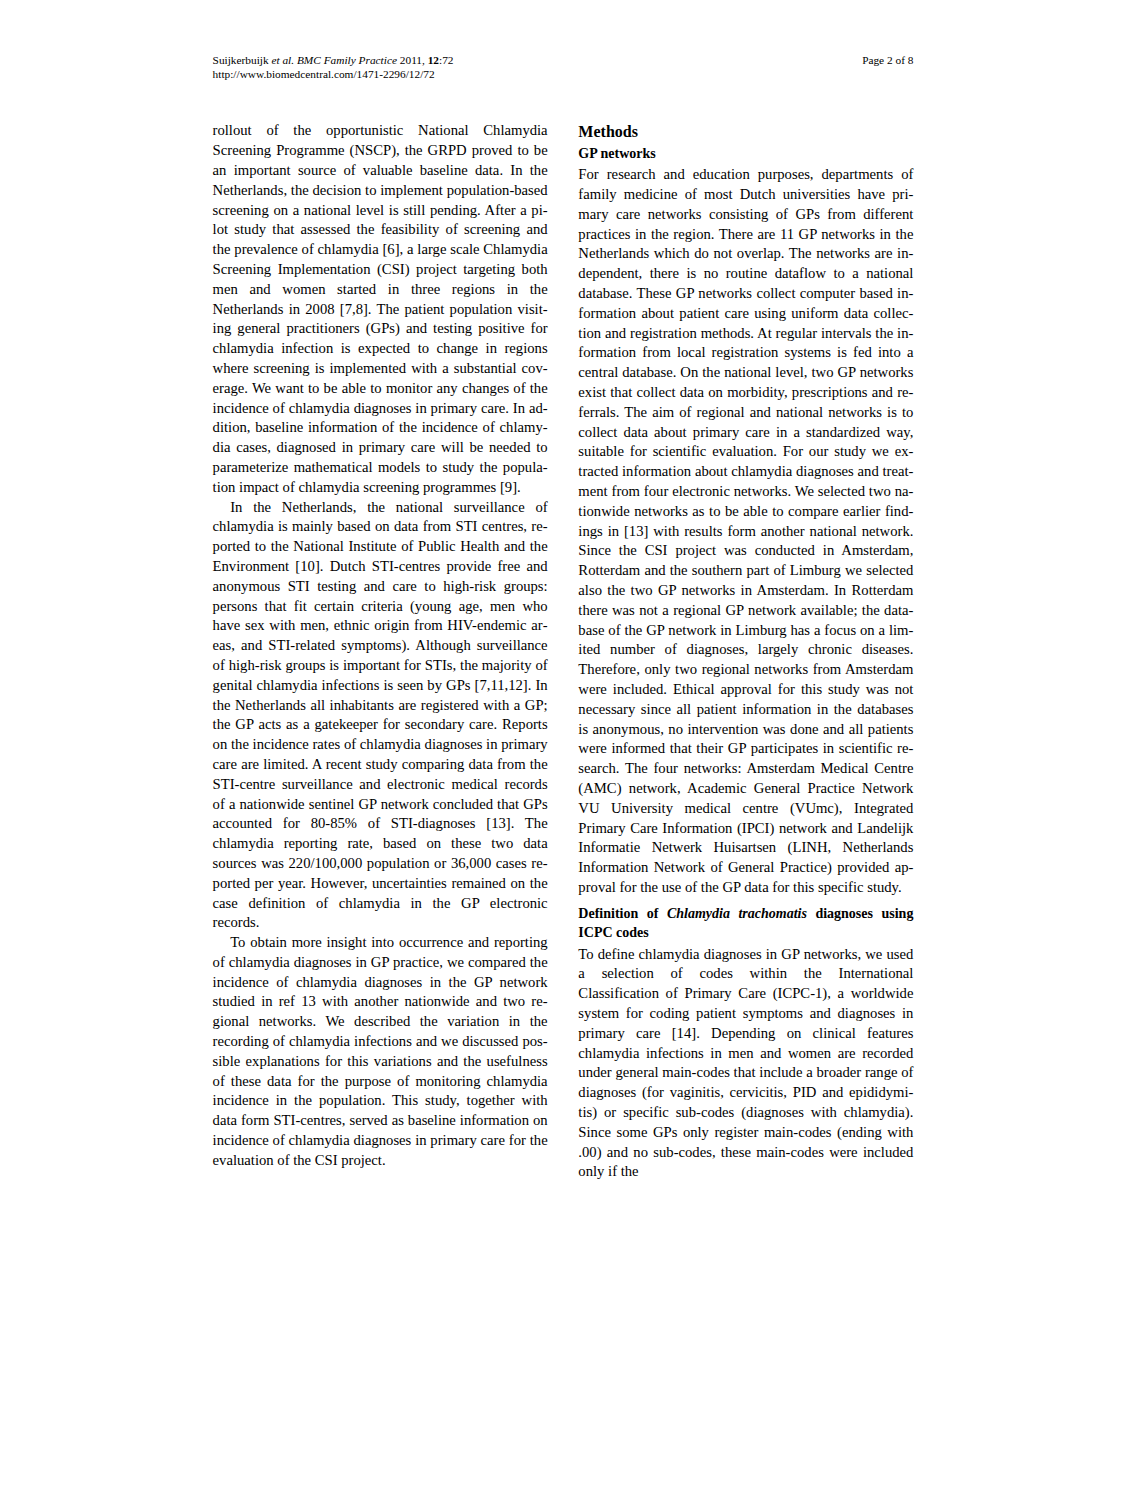Suijkerbuijk et al. BMC Family Practice 2011, 12:72 http://www.biomedcentral.com/1471-2296/12/72
Page 2 of 8
rollout of the opportunistic National Chlamydia Screening Programme (NSCP), the GRPD proved to be an important source of valuable baseline data. In the Netherlands, the decision to implement population-based screening on a national level is still pending. After a pilot study that assessed the feasibility of screening and the prevalence of chlamydia [6], a large scale Chlamydia Screening Implementation (CSI) project targeting both men and women started in three regions in the Netherlands in 2008 [7,8]. The patient population visiting general practitioners (GPs) and testing positive for chlamydia infection is expected to change in regions where screening is implemented with a substantial coverage. We want to be able to monitor any changes of the incidence of chlamydia diagnoses in primary care. In addition, baseline information of the incidence of chlamydia cases, diagnosed in primary care will be needed to parameterize mathematical models to study the population impact of chlamydia screening programmes [9].
In the Netherlands, the national surveillance of chlamydia is mainly based on data from STI centres, reported to the National Institute of Public Health and the Environment [10]. Dutch STI-centres provide free and anonymous STI testing and care to high-risk groups: persons that fit certain criteria (young age, men who have sex with men, ethnic origin from HIV-endemic areas, and STI-related symptoms). Although surveillance of high-risk groups is important for STIs, the majority of genital chlamydia infections is seen by GPs [7,11,12]. In the Netherlands all inhabitants are registered with a GP; the GP acts as a gatekeeper for secondary care. Reports on the incidence rates of chlamydia diagnoses in primary care are limited. A recent study comparing data from the STI-centre surveillance and electronic medical records of a nationwide sentinel GP network concluded that GPs accounted for 80-85% of STI-diagnoses [13]. The chlamydia reporting rate, based on these two data sources was 220/100,000 population or 36,000 cases reported per year. However, uncertainties remained on the case definition of chlamydia in the GP electronic records.
To obtain more insight into occurrence and reporting of chlamydia diagnoses in GP practice, we compared the incidence of chlamydia diagnoses in the GP network studied in ref 13 with another nationwide and two regional networks. We described the variation in the recording of chlamydia infections and we discussed possible explanations for this variations and the usefulness of these data for the purpose of monitoring chlamydia incidence in the population. This study, together with data form STI-centres, served as baseline information on incidence of chlamydia diagnoses in primary care for the evaluation of the CSI project.
Methods
GP networks
For research and education purposes, departments of family medicine of most Dutch universities have primary care networks consisting of GPs from different practices in the region. There are 11 GP networks in the Netherlands which do not overlap. The networks are independent, there is no routine dataflow to a national database. These GP networks collect computer based information about patient care using uniform data collection and registration methods. At regular intervals the information from local registration systems is fed into a central database. On the national level, two GP networks exist that collect data on morbidity, prescriptions and referrals. The aim of regional and national networks is to collect data about primary care in a standardized way, suitable for scientific evaluation. For our study we extracted information about chlamydia diagnoses and treatment from four electronic networks. We selected two nationwide networks as to be able to compare earlier findings in [13] with results form another national network. Since the CSI project was conducted in Amsterdam, Rotterdam and the southern part of Limburg we selected also the two GP networks in Amsterdam. In Rotterdam there was not a regional GP network available; the database of the GP network in Limburg has a focus on a limited number of diagnoses, largely chronic diseases. Therefore, only two regional networks from Amsterdam were included. Ethical approval for this study was not necessary since all patient information in the databases is anonymous, no intervention was done and all patients were informed that their GP participates in scientific research. The four networks: Amsterdam Medical Centre (AMC) network, Academic General Practice Network VU University medical centre (VUmc), Integrated Primary Care Information (IPCI) network and Landelijk Informatie Netwerk Huisartsen (LINH, Netherlands Information Network of General Practice) provided approval for the use of the GP data for this specific study.
Definition of Chlamydia trachomatis diagnoses using ICPC codes
To define chlamydia diagnoses in GP networks, we used a selection of codes within the International Classification of Primary Care (ICPC-1), a worldwide system for coding patient symptoms and diagnoses in primary care [14]. Depending on clinical features chlamydia infections in men and women are recorded under general main-codes that include a broader range of diagnoses (for vaginitis, cervicitis, PID and epididymitis) or specific sub-codes (diagnoses with chlamydia). Since some GPs only register main-codes (ending with .00) and no sub-codes, these main-codes were included only if the